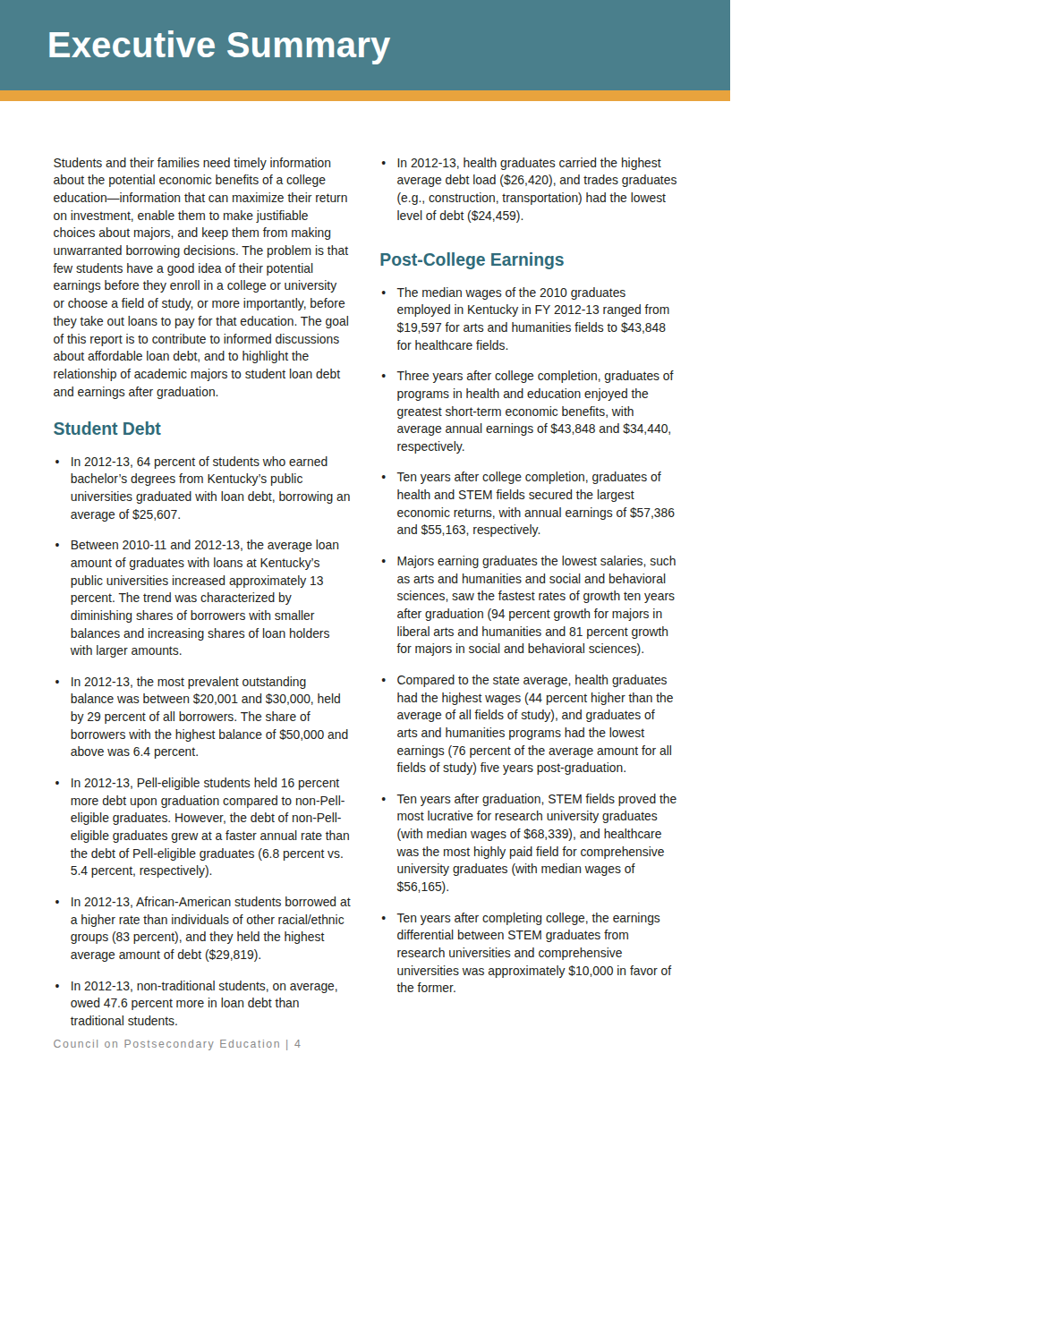Executive Summary
Students and their families need timely information about the potential economic benefits of a college education—information that can maximize their return on investment, enable them to make justifiable choices about majors, and keep them from making unwarranted borrowing decisions. The problem is that few students have a good idea of their potential earnings before they enroll in a college or university or choose a field of study, or more importantly, before they take out loans to pay for that education. The goal of this report is to contribute to informed discussions about affordable loan debt, and to highlight the relationship of academic majors to student loan debt and earnings after graduation.
Student Debt
In 2012-13, 64 percent of students who earned bachelor’s degrees from Kentucky’s public universities graduated with loan debt, borrowing an average of $25,607.
Between 2010-11 and 2012-13, the average loan amount of graduates with loans at Kentucky’s public universities increased approximately 13 percent. The trend was characterized by diminishing shares of borrowers with smaller balances and increasing shares of loan holders with larger amounts.
In 2012-13, the most prevalent outstanding balance was between $20,001 and $30,000, held by 29 percent of all borrowers. The share of borrowers with the highest balance of $50,000 and above was 6.4 percent.
In 2012-13, Pell-eligible students held 16 percent more debt upon graduation compared to non-Pell-eligible graduates. However, the debt of non-Pell-eligible graduates grew at a faster annual rate than the debt of Pell-eligible graduates (6.8 percent vs. 5.4 percent, respectively).
In 2012-13, African-American students borrowed at a higher rate than individuals of other racial/ethnic groups (83 percent), and they held the highest average amount of debt ($29,819).
In 2012-13, non-traditional students, on average, owed 47.6 percent more in loan debt than traditional students.
In 2012-13, health graduates carried the highest average debt load ($26,420), and trades graduates (e.g., construction, transportation) had the lowest level of debt ($24,459).
Post-College Earnings
The median wages of the 2010 graduates employed in Kentucky in FY 2012-13 ranged from $19,597 for arts and humanities fields to $43,848 for healthcare fields.
Three years after college completion, graduates of programs in health and education enjoyed the greatest short-term economic benefits, with average annual earnings of $43,848 and $34,440, respectively.
Ten years after college completion, graduates of health and STEM fields secured the largest economic returns, with annual earnings of $57,386 and $55,163, respectively.
Majors earning graduates the lowest salaries, such as arts and humanities and social and behavioral sciences, saw the fastest rates of growth ten years after graduation (94 percent growth for majors in liberal arts and humanities and 81 percent growth for majors in social and behavioral sciences).
Compared to the state average, health graduates had the highest wages (44 percent higher than the average of all fields of study), and graduates of arts and humanities programs had the lowest earnings (76 percent of the average amount for all fields of study) five years post-graduation.
Ten years after graduation, STEM fields proved the most lucrative for research university graduates (with median wages of $68,339), and healthcare was the most highly paid field for comprehensive university graduates (with median wages of $56,165).
Ten years after completing college, the earnings differential between STEM graduates from research universities and comprehensive universities was approximately $10,000 in favor of the former.
Council on Postsecondary Education | 4